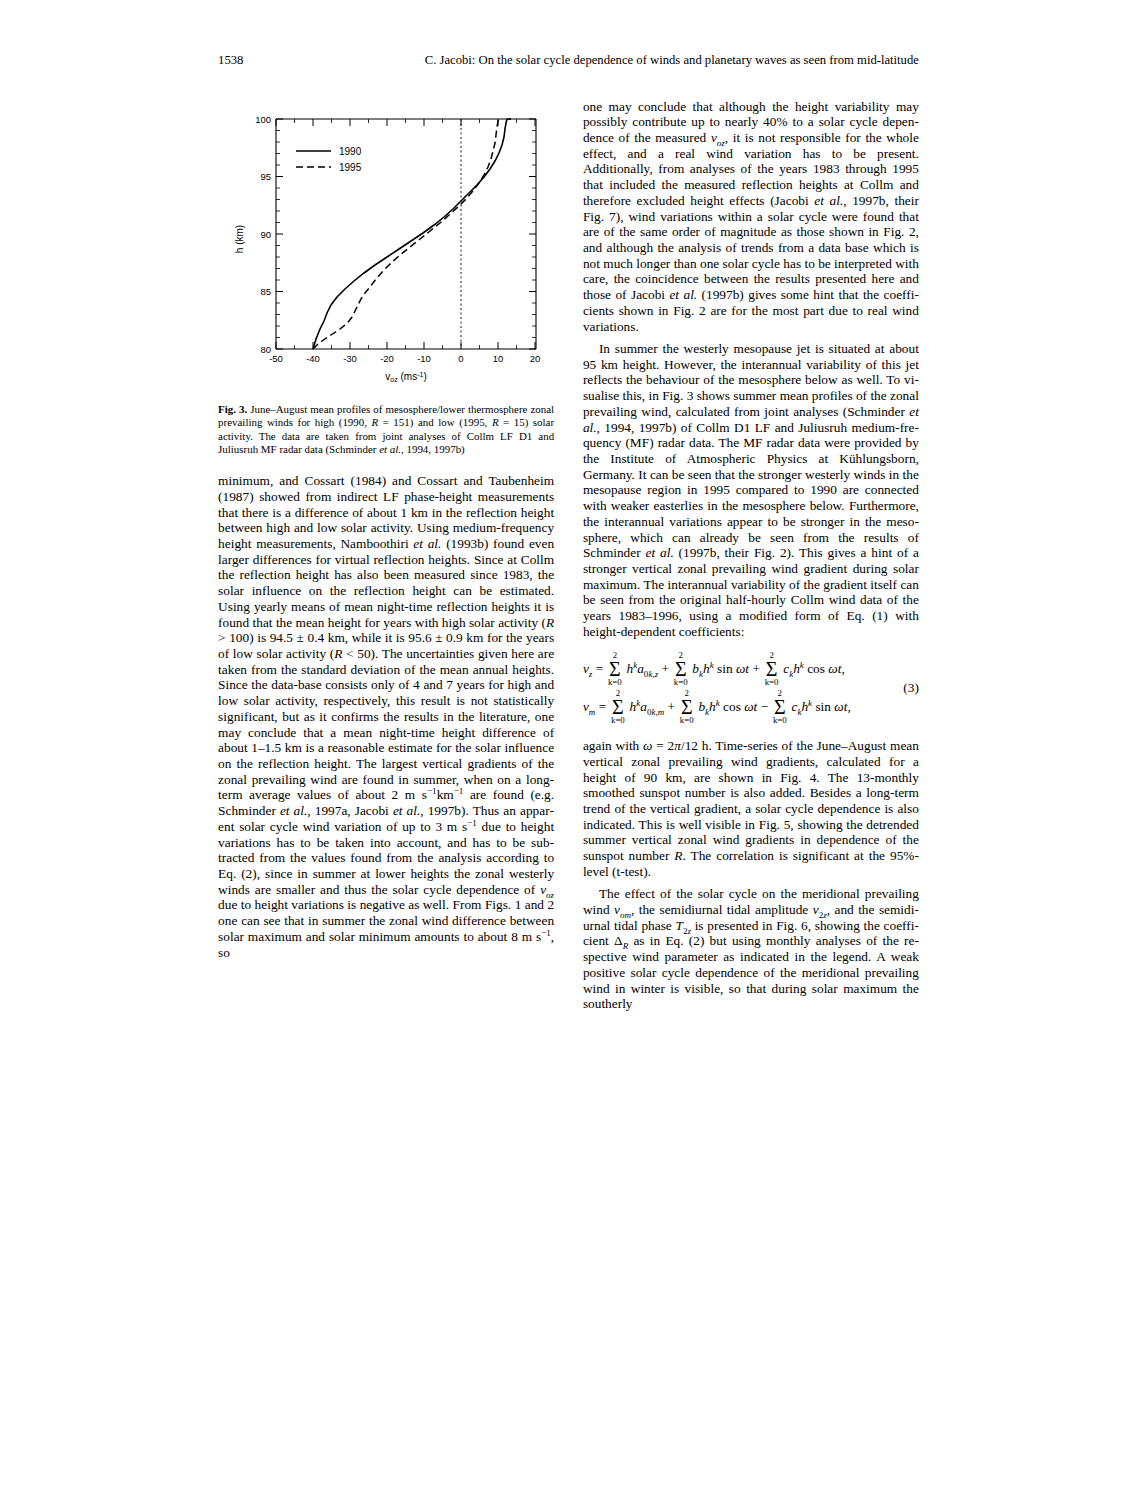1538 C. Jacobi: On the solar cycle dependence of winds and planetary waves as seen from mid-latitude
100 95 90 85 80 h (km) -50 -40 -30 -20 -10 0 10 20 voz (ms-1) 1990 1995
Fig. 3. June–August mean profiles of mesosphere/lower thermosphere zonal prevailing winds for high (1990, R = 151) and low (1995, R = 15) solar activity. The data are taken from joint analyses of Collm LF D1 and Juliusruh MF radar data (Schminder et al., 1994, 1997b)
minimum, and Cossart (1984) and Cossart and Taubenheim (1987) showed from indirect LF phase-height measurements that there is a difference of about 1 km in the reflection height between high and low solar activity. Using medium-frequency height measurements, Namboothiri et al. (1993b) found even larger differences for virtual reflection heights. Since at Collm the reflection height has also been measured since 1983, the solar influence on the reflection height can be estimated. Using yearly means of mean night-time reflection heights it is found that the mean height for years with high solar activity (R > 100) is 94.5 ± 0.4 km, while it is 95.6 ± 0.9 km for the years of low solar activity (R < 50). The uncertainties given here are taken from the standard deviation of the mean annual heights. Since the data-base consists only of 4 and 7 years for high and low solar activity, respectively, this result is not statistically significant, but as it confirms the results in the literature, one may conclude that a mean night-time height difference of about 1–1.5 km is a reasonable estimate for the solar influence on the reflection height. The largest vertical gradients of the zonal prevailing wind are found in summer, when on a long-term average values of about 2 m s−1km−1 are found (e.g. Schminder et al., 1997a, Jacobi et al., 1997b). Thus an apparent solar cycle wind variation of up to 3 m s−1 due to height variations has to be taken into account, and has to be subtracted from the values found from the analysis according to Eq. (2), since in summer at lower heights the zonal westerly winds are smaller and thus the solar cycle dependence of voz due to height variations is negative as well. From Figs. 1 and 2 one can see that in summer the zonal wind difference between solar maximum and solar minimum amounts to about 8 m s−1, so
one may conclude that although the height variability may possibly contribute up to nearly 40% to a solar cycle dependence of the measured voz, it is not responsible for the whole effect, and a real wind variation has to be present. Additionally, from analyses of the years 1983 through 1995 that included the measured reflection heights at Collm and therefore excluded height effects (Jacobi et al., 1997b, their Fig. 7), wind variations within a solar cycle were found that are of the same order of magnitude as those shown in Fig. 2, and although the analysis of trends from a data base which is not much longer than one solar cycle has to be interpreted with care, the coincidence between the results presented here and those of Jacobi et al. (1997b) gives some hint that the coefficients shown in Fig. 2 are for the most part due to real wind variations.
In summer the westerly mesopause jet is situated at about 95 km height. However, the interannual variability of this jet reflects the behaviour of the mesosphere below as well. To visualise this, in Fig. 3 shows summer mean profiles of the zonal prevailing wind, calculated from joint analyses (Schminder et al., 1994, 1997b) of Collm D1 LF and Juliusruh medium-frequency (MF) radar data. The MF radar data were provided by the Institute of Atmospheric Physics at Kühlungsborn, Germany. It can be seen that the stronger westerly winds in the mesopause region in 1995 compared to 1990 are connected with weaker easterlies in the mesosphere below. Furthermore, the interannual variations appear to be stronger in the mesosphere, which can already be seen from the results of Schminder et al. (1997b, their Fig. 2). This gives a hint of a stronger vertical zonal prevailing wind gradient during solar maximum. The interannual variability of the gradient itself can be seen from the original half-hourly Collm wind data of the years 1983–1996, using a modified form of Eq. (1) with height-dependent coefficients:
vz = 2 Σk=0 hka0k,z + 2 Σk=0 bkhk sin ωt + 2 Σk=0 ckhk cos ωt,
vm = 2 Σk=0 hka0k,m + 2 Σk=0 bkhk cos ωt − 2 Σk=0 ckhk sin ωt,
(3)
again with ω = 2π/12 h. Time-series of the June–August mean vertical zonal prevailing wind gradients, calculated for a height of 90 km, are shown in Fig. 4. The 13-monthly smoothed sunspot number is also added. Besides a long-term trend of the vertical gradient, a solar cycle dependence is also indicated. This is well visible in Fig. 5, showing the detrended summer vertical zonal wind gradients in dependence of the sunspot number R. The correlation is significant at the 95%-level (t-test).
The effect of the solar cycle on the meridional prevailing wind vom, the semidiurnal tidal amplitude v2z, and the semidiurnal tidal phase T2z is presented in Fig. 6, showing the coefficient ΔR as in Eq. (2) but using monthly analyses of the respective wind parameter as indicated in the legend. A weak positive solar cycle dependence of the meridional prevailing wind in winter is visible, so that during solar maximum the southerly